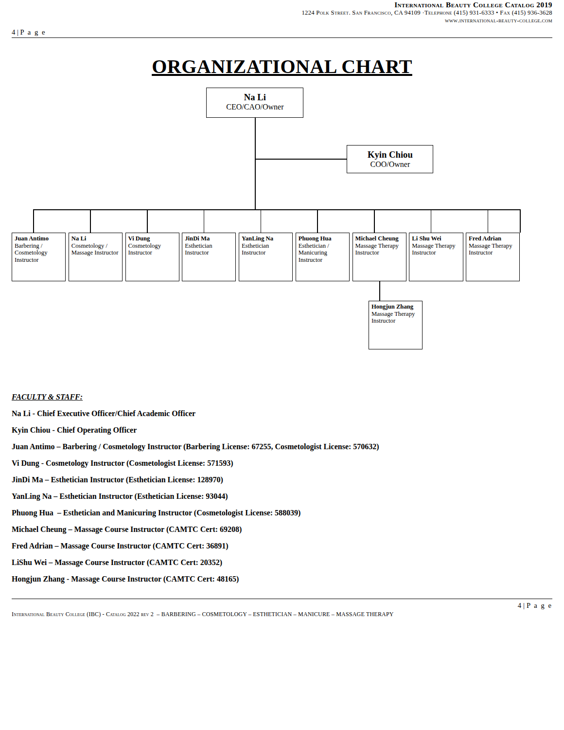International Beauty College Catalog 2019
1224 Polk Street. San Francisco, CA 94109 ·Telephone (415) 931-6333 • Fax (415) 936-3628
www.international-beauty-college.com
4 | P a g e
ORGANIZATIONAL CHART
Na Li
CEO/CAO/Owner
Kyin Chiou
COO/Owner
Juan Antimo
Barbering / Cosmetology Instructor
Na Li
Cosmetology / Massage Instructor
Vi Dung
Cosmetology Instructor
JinDi Ma
Esthetician Instructor
YanLing Na
Esthetician Instructor
Phuong Hua
Esthetician / Manicuring Instructor
Michael Cheung
Massage Therapy Instructor
Li Shu Wei
Massage Therapy Instructor
Fred Adrian
Massage Therapy Instructor
Hongjun Zhang
Massage Therapy Instructor
FACULTY & STAFF:
Na Li - Chief Executive Officer/Chief Academic Officer
Kyin Chiou - Chief Operating Officer
Juan Antimo – Barbering / Cosmetology Instructor (Barbering License: 67255, Cosmetologist License: 570632)
Vi Dung - Cosmetology Instructor (Cosmetologist License: 571593)
JinDi Ma – Esthetician Instructor (Esthetician License: 128970)
YanLing Na – Esthetician Instructor (Esthetician License: 93044)
Phuong Hua – Esthetician and Manicuring Instructor (Cosmetologist License: 588039)
Michael Cheung – Massage Course Instructor (CAMTC Cert: 69208)
Fred Adrian – Massage Course Instructor (CAMTC Cert: 36891)
LiShu Wei – Massage Course Instructor (CAMTC Cert: 20352)
Hongjun Zhang - Massage Course Instructor (CAMTC Cert: 48165)
4 | P a g e
International Beauty College (IBC) - Catalog 2022 rev 2 – BARBERING – COSMETOLOGY – ESTHETICIAN – MANICURE – MASSAGE THERAPY